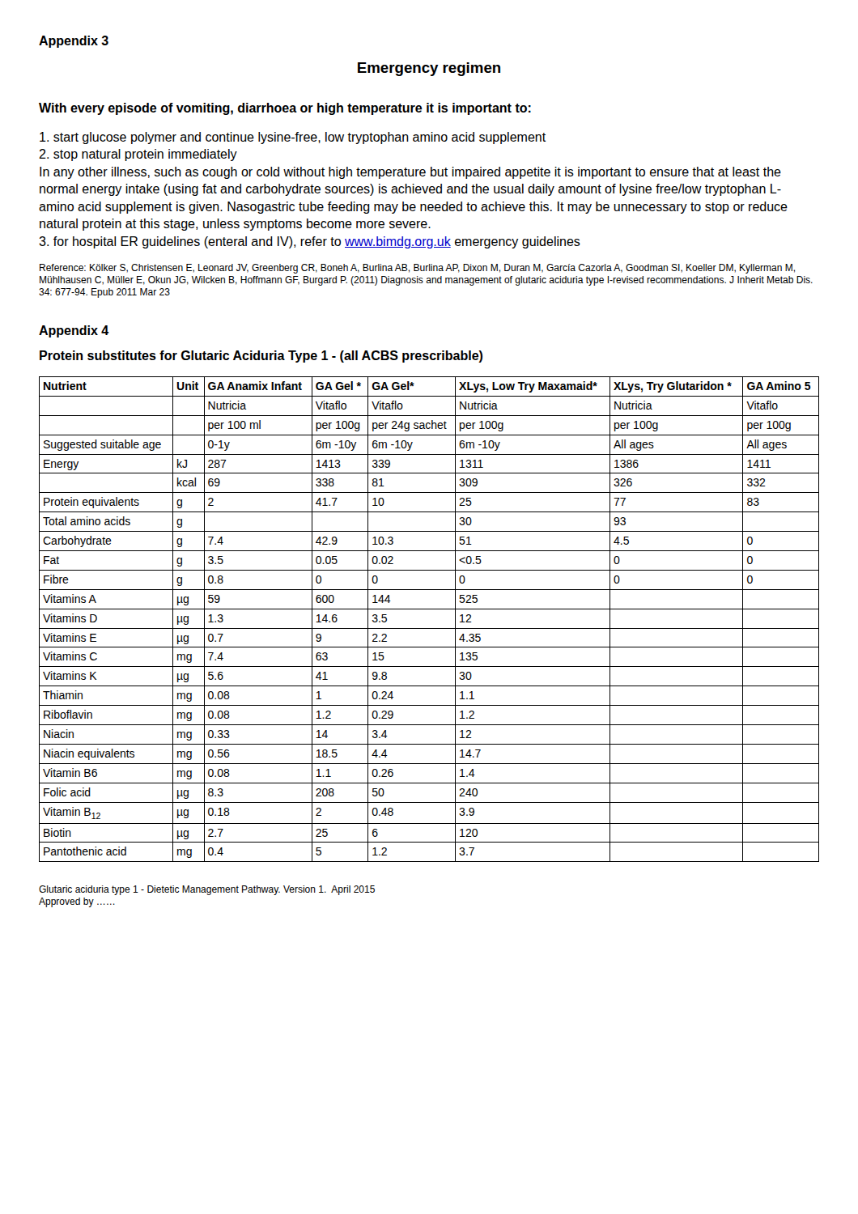Appendix 3
Emergency regimen
With every episode of vomiting, diarrhoea or high temperature it is important to:
1. start glucose polymer and continue lysine-free, low tryptophan amino acid supplement
2. stop natural protein immediately
In any other illness, such as cough or cold without high temperature but impaired appetite it is important to ensure that at least the normal energy intake (using fat and carbohydrate sources) is achieved and the usual daily amount of lysine free/low tryptophan L- amino acid supplement is given. Nasogastric tube feeding may be needed to achieve this. It may be unnecessary to stop or reduce natural protein at this stage, unless symptoms become more severe.
3. for hospital ER guidelines (enteral and IV), refer to www.bimdg.org.uk emergency guidelines
Reference: Kölker S, Christensen E, Leonard JV, Greenberg CR, Boneh A, Burlina AB, Burlina AP, Dixon M, Duran M, García Cazorla A, Goodman SI, Koeller DM, Kyllerman M, Mühlhausen C, Müller E, Okun JG, Wilcken B, Hoffmann GF, Burgard P. (2011) Diagnosis and management of glutaric aciduria type I-revised recommendations. J Inherit Metab Dis. 34: 677-94. Epub 2011 Mar 23
Appendix 4
Protein substitutes for Glutaric Aciduria Type 1 - (all ACBS prescribable)
| Nutrient | Unit | GA Anamix Infant | GA Gel * | GA Gel* | XLys, Low Try Maxamaid* | XLys, Try Glutaridon * | GA Amino 5 |
| --- | --- | --- | --- | --- | --- | --- | --- |
| | | Nutricia | Vitaflo | Vitaflo | Nutricia | Nutricia | Vitaflo |
| | | per 100 ml | per 100g | per 24g sachet | per 100g | per 100g | per 100g |
| Suggested suitable age | | 0-1y | 6m -10y | 6m -10y | 6m -10y | All ages | All ages |
| Energy | kJ | 287 | 1413 | 339 | 1311 | 1386 | 1411 |
| | kcal | 69 | 338 | 81 | 309 | 326 | 332 |
| Protein equivalents | g | 2 | 41.7 | 10 | 25 | 77 | 83 |
| Total amino acids | g | | | | 30 | 93 | |
| Carbohydrate | g | 7.4 | 42.9 | 10.3 | 51 | 4.5 | 0 |
| Fat | g | 3.5 | 0.05 | 0.02 | <0.5 | 0 | 0 |
| Fibre | g | 0.8 | 0 | 0 | 0 | 0 | 0 |
| Vitamins A | µg | 59 | 600 | 144 | 525 | | |
| Vitamins D | µg | 1.3 | 14.6 | 3.5 | 12 | | |
| Vitamins E | µg | 0.7 | 9 | 2.2 | 4.35 | | |
| Vitamins C | mg | 7.4 | 63 | 15 | 135 | | |
| Vitamins K | µg | 5.6 | 41 | 9.8 | 30 | | |
| Thiamin | mg | 0.08 | 1 | 0.24 | 1.1 | | |
| Riboflavin | mg | 0.08 | 1.2 | 0.29 | 1.2 | | |
| Niacin | mg | 0.33 | 14 | 3.4 | 12 | | |
| Niacin equivalents | mg | 0.56 | 18.5 | 4.4 | 14.7 | | |
| Vitamin B6 | mg | 0.08 | 1.1 | 0.26 | 1.4 | | |
| Folic acid | µg | 8.3 | 208 | 50 | 240 | | |
| Vitamin B 12 | µg | 0.18 | 2 | 0.48 | 3.9 | | |
| Biotin | µg | 2.7 | 25 | 6 | 120 | | |
| Pantothenic acid | mg | 0.4 | 5 | 1.2 | 3.7 | | |
Glutaric aciduria type 1 - Dietetic Management Pathway. Version 1. April 2015
Approved by ……